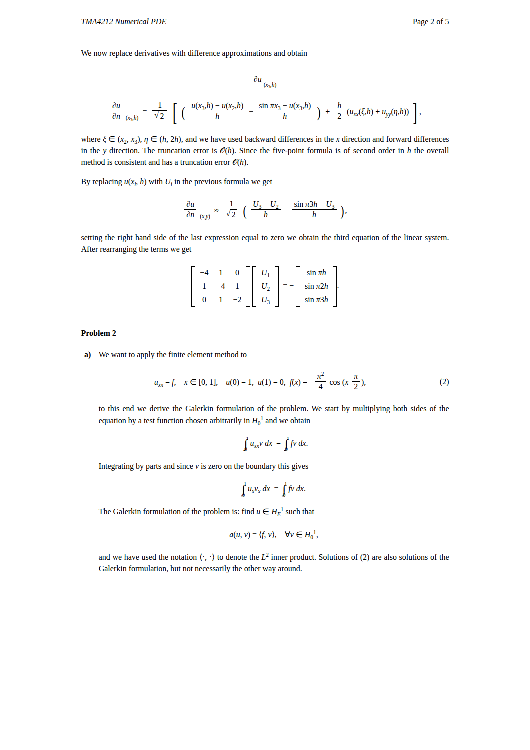TMA4212 Numerical PDE Page 2 of 5
We now replace derivatives with difference approximations and obtain
∂u (x3,h)
∂u∂n (x3,h) = 12 [ ( u(x3,h) − u(x2,h) h − sin πx3 − u(x3,h) h ) + h 2 (uxx(ξ,h) + uyy(η,h)) ],
where ξ ∈ (x2, x3), η ∈ (h, 2h), and we have used backward differences in the x direction and forward differences in the y direction. The truncation error is 𝒪(h). Since the five-point formula is of second order in h the overall method is consistent and has a truncation error 𝒪(h).
By replacing u(xi, h) with Ui in the previous formula we get
∂u∂n (x,y) ≈ 12 ( U3 − U2 h − sin π3h − U3 h ),
setting the right hand side of the last expression equal to zero we obtain the third equation of the linear system. After rearranging the terms we get
| −4 | 1 | 0 |
| 1 | −4 | 1 |
| 0 | 1 | −2 |
| U 1 |
| U 2 |
| U 3 |
= −
| sin πh |
| sin π 2 h |
| sin π 3 h |
.
Problem 2
a) We want to apply the finite element method to
−uxx = f, x ∈ [0, 1], u(0) = 1, u(1) = 0, f(x) = −π24 cos (x π 2), (2)
to this end we derive the Galerkin formulation of the problem. We start by multiplying both sides of the equation by a test function chosen arbitrarily in H01 and we obtain
−∫10 uxxv dx = ∫10 fv dx.
Integrating by parts and since v is zero on the boundary this gives
∫10 uxvx dx = ∫10 fv dx.
The Galerkin formulation of the problem is: find u ∈ HE1 such that
a(u, v) = ⟨f, v⟩, ∀v ∈ H01,
and we have used the notation ⟨·, ·⟩ to denote the L2 inner product. Solutions of (2) are also solutions of the Galerkin formulation, but not necessarily the other way around.